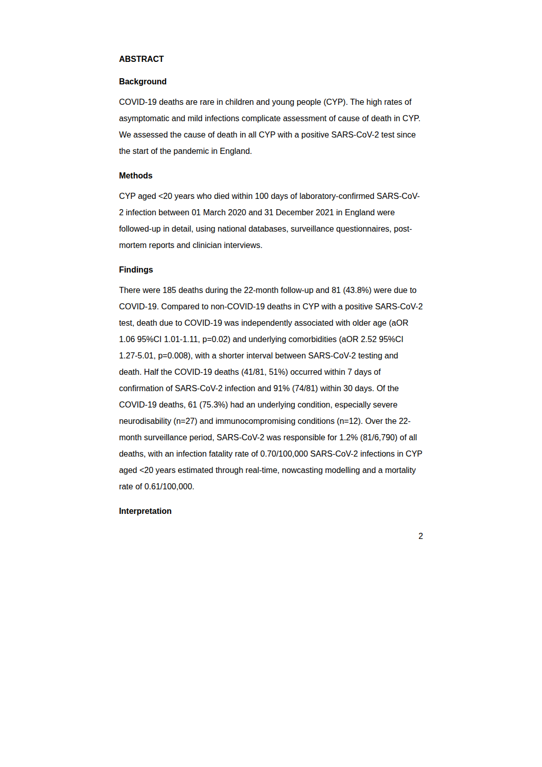ABSTRACT
Background
COVID-19 deaths are rare in children and young people (CYP). The high rates of asymptomatic and mild infections complicate assessment of cause of death in CYP. We assessed the cause of death in all CYP with a positive SARS-CoV-2 test since the start of the pandemic in England.
Methods
CYP aged <20 years who died within 100 days of laboratory-confirmed SARS-CoV-2 infection between 01 March 2020 and 31 December 2021 in England were followed-up in detail, using national databases, surveillance questionnaires, post-mortem reports and clinician interviews.
Findings
There were 185 deaths during the 22-month follow-up and 81 (43.8%) were due to COVID-19. Compared to non-COVID-19 deaths in CYP with a positive SARS-CoV-2 test, death due to COVID-19 was independently associated with older age (aOR 1.06 95%CI 1.01-1.11, p=0.02) and underlying comorbidities (aOR 2.52 95%CI 1.27-5.01, p=0.008), with a shorter interval between SARS-CoV-2 testing and death. Half the COVID-19 deaths (41/81, 51%) occurred within 7 days of confirmation of SARS-CoV-2 infection and 91% (74/81) within 30 days. Of the COVID-19 deaths, 61 (75.3%) had an underlying condition, especially severe neurodisability (n=27) and immunocompromising conditions (n=12). Over the 22-month surveillance period, SARS-CoV-2 was responsible for 1.2% (81/6,790) of all deaths, with an infection fatality rate of 0.70/100,000 SARS-CoV-2 infections in CYP aged <20 years estimated through real-time, nowcasting modelling and a mortality rate of 0.61/100,000.
Interpretation
2